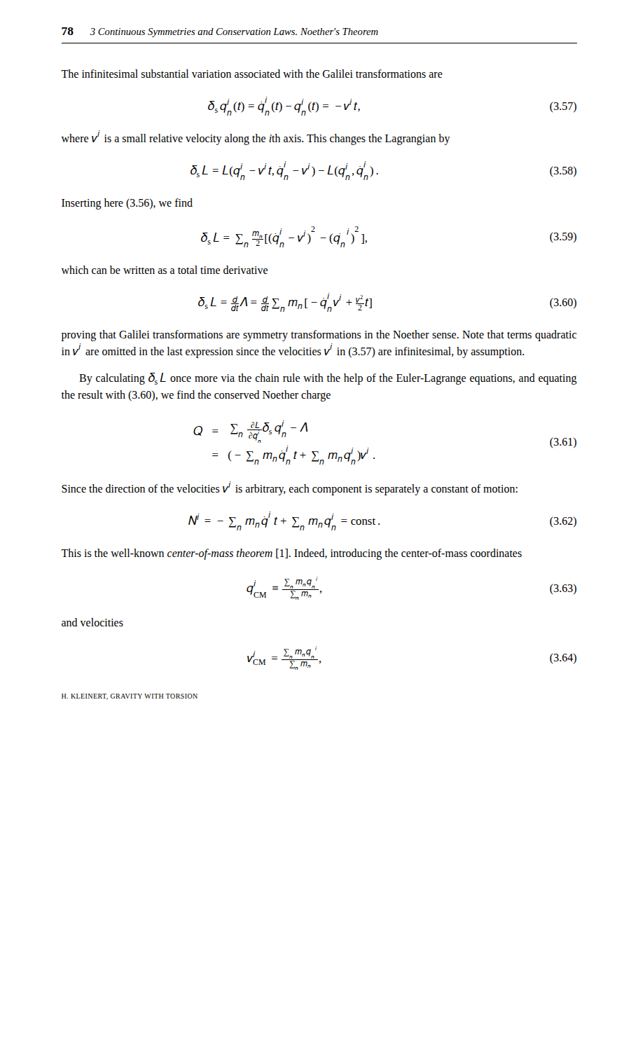78 3 Continuous Symmetries and Conservation Laws. Noether's Theorem
The infinitesimal substantial variation associated with the Galilei transformations are
δs qni (t) = q˙ni (t) − qni (t) = − vi t , (3.57)
where vi is a small relative velocity along the ith axis. This changes the Lagrangian by
δs L = L ( qni − vit , q˙ni − vi ) − L ( qni , q˙ni ) . (3.58)
Inserting here (3.56), we find
δs L = ∑n mn2 [ ( q˙ni − vi ) 2 − ( qn˙i ) 2 ] , (3.59)
which can be written as a total time derivative
δs L = ddt Λ = ddt ∑n mn [ − q˙ni vi + v22 t ] (3.60)
proving that Galilei transformations are symmetry transformations in the Noether sense. Note that terms quadratic in vi are omitted in the last expression since the velocities vi in (3.57) are infinitesimal, by assumption.
By calculating δsL once more via the chain rule with the help of the Euler-Lagrange equations, and equating the result with (3.60), we find the conserved Noether charge
| Q | = | ∑ n ∂ L ∂ q ˙ n i δ s q n i − Λ |
| | = | ( − ∑ n m n q ˙ n i t + ∑ n m n q n i ) v i . |
(3.61)
Since the direction of the velocities vi is arbitrary, each component is separately a constant of motion:
Ni = − ∑n mn q˙i t + ∑n mn qni = const . (3.62)
This is the well-known center-of-mass theorem [1]. Indeed, introducing the center-of-mass coordinates
qCMi ≡ ∑n mn qni ∑n mn , (3.63)
and velocities
vCMi = ∑n mn qn˙i ∑n mn , (3.64)
H. Kleinert, GRAVITY WITH TORSION